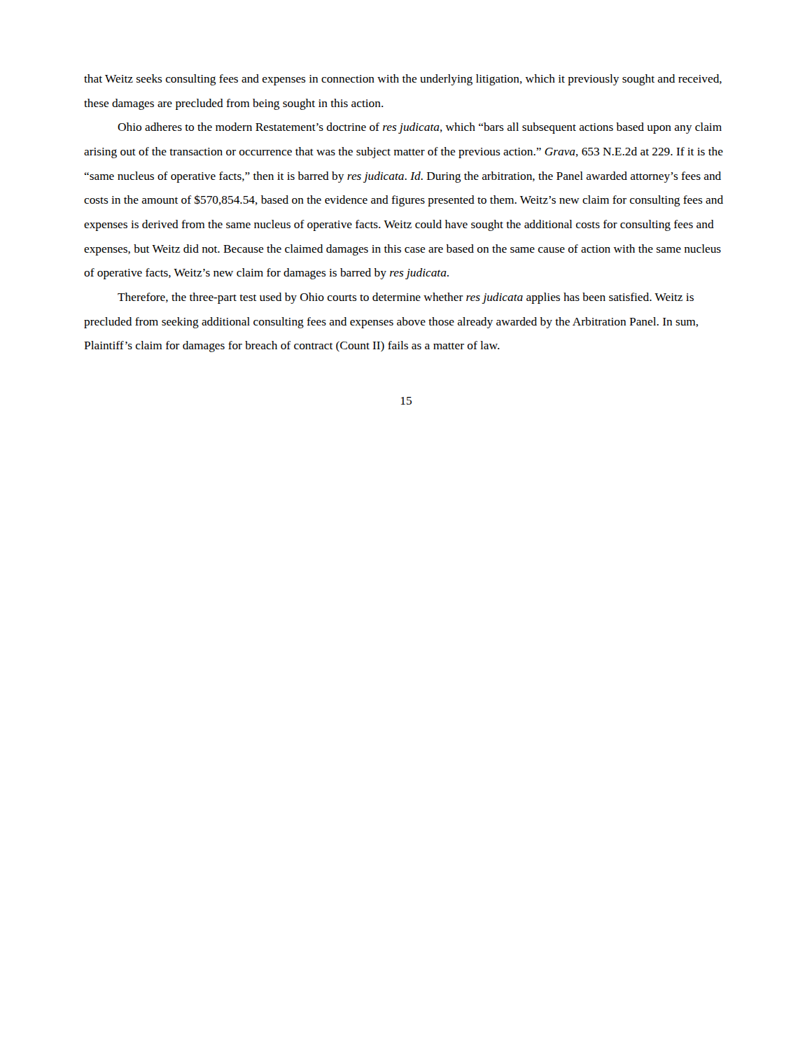that Weitz seeks consulting fees and expenses in connection with the underlying litigation, which it previously sought and received, these damages are precluded from being sought in this action.
Ohio adheres to the modern Restatement’s doctrine of res judicata, which “bars all subsequent actions based upon any claim arising out of the transaction or occurrence that was the subject matter of the previous action.” Grava, 653 N.E.2d at 229. If it is the “same nucleus of operative facts,” then it is barred by res judicata. Id. During the arbitration, the Panel awarded attorney’s fees and costs in the amount of $570,854.54, based on the evidence and figures presented to them. Weitz’s new claim for consulting fees and expenses is derived from the same nucleus of operative facts. Weitz could have sought the additional costs for consulting fees and expenses, but Weitz did not. Because the claimed damages in this case are based on the same cause of action with the same nucleus of operative facts, Weitz’s new claim for damages is barred by res judicata.
Therefore, the three-part test used by Ohio courts to determine whether res judicata applies has been satisfied. Weitz is precluded from seeking additional consulting fees and expenses above those already awarded by the Arbitration Panel. In sum, Plaintiff’s claim for damages for breach of contract (Count II) fails as a matter of law.
15